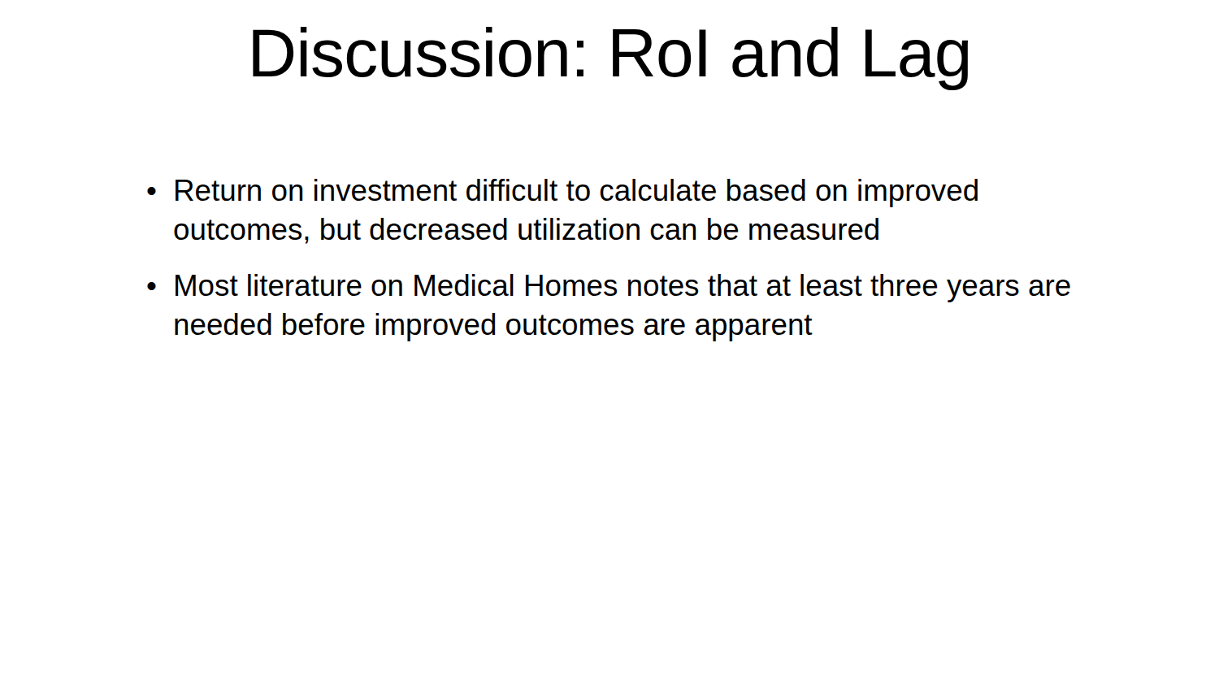Discussion: RoI and Lag
Return on investment difficult to calculate based on improved outcomes, but decreased utilization can be measured
Most literature on Medical Homes notes that at least three years are needed before improved outcomes are apparent